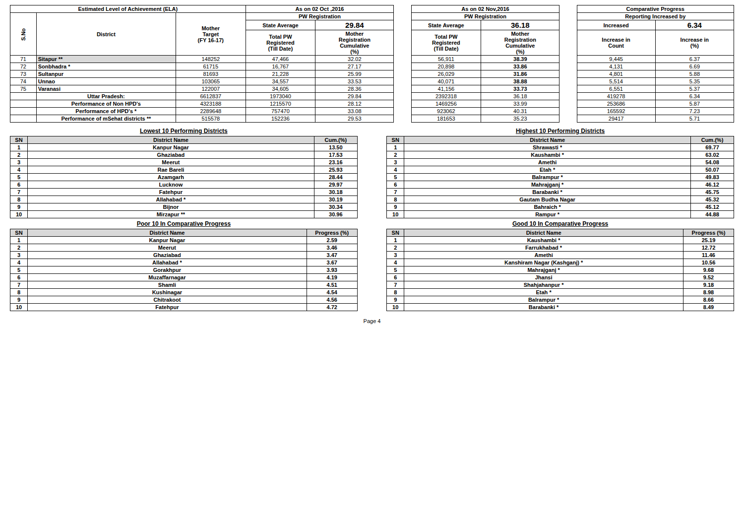| Estimated Level of Achievement (ELA) | As on 02 Oct ,2016 | | As on 02 Nov,2016 | | Comparative Progress |
| --- | --- | --- | --- | --- | --- |
| S.No | District | Mother Target (FY 16-17) | PW Registration | | PW Registration | | Reporting Increased by |
| State Average | 29.84 | | State Average | 36.18 | | Increased | 6.34 |
| Total PW Registered (Till Date) | Mother Registration Cumulative (%) | | Total PW Registered (Till Date) | Mother Registration Cumulative (%) | | Increase in Count | Increase in (%) |
| 71 | Sitapur ** | 148252 | 47,466 | 32.02 | | 56,911 | 38.39 | | 9,445 | 6.37 |
| 72 | Sonbhadra * | 61715 | 16,767 | 27.17 | | 20,898 | 33.86 | | 4,131 | 6.69 |
| 73 | Sultanpur | 81693 | 21,228 | 25.99 | | 26,029 | 31.86 | | 4,801 | 5.88 |
| 74 | Unnao | 103065 | 34,557 | 33.53 | | 40,071 | 38.88 | | 5,514 | 5.35 |
| 75 | Varanasi | 122007 | 34,605 | 28.36 | | 41,156 | 33.73 | | 6,551 | 5.37 |
| | Uttar Pradesh: | 6612837 | 1973040 | 29.84 | | 2392318 | 36.18 | | 419278 | 6.34 |
| | Performance of Non HPD's | 4323188 | 1215570 | 28.12 | | 1469256 | 33.99 | | 253686 | 5.87 |
| | Performance of HPD's * | 2289648 | 757470 | 33.08 | | 923062 | 40.31 | | 165592 | 7.23 |
| | Performance of mSehat districts ** | 515578 | 152236 | 29.53 | | 181653 | 35.23 | | 29417 | 5.71 |
| Lowest 10 Performing Districts / SN / District Name / Cum.(%) / / --- / --- / --- / / 1 / Kanpur Nagar / 13.50 / / 2 / Ghaziabad / 17.53 / / 3 / Meerut / 23.16 / / 4 / Rae Bareli / 25.93 / / 5 / Azamgarh / 28.44 / / 6 / Lucknow / 29.97 / / 7 / Fatehpur / 30.18 / / 8 / Allahabad * / 30.19 / / 9 / Bijnor / 30.34 / / 10 / Mirzapur ** / 30.96 / | | Highest 10 Performing Districts / SN / District Name / Cum.(%) / / --- / --- / --- / / 1 / Shrawasti * / 69.77 / / 2 / Kaushambi * / 63.02 / / 3 / Amethi / 54.08 / / 4 / Etah * / 50.07 / / 5 / Balrampur * / 49.83 / / 6 / Mahrajganj * / 46.12 / / 7 / Barabanki * / 45.75 / / 8 / Gautam Budha Nagar / 45.32 / / 9 / Bahraich * / 45.12 / / 10 / Rampur * / 44.88 / |
| Poor 10 In Comparative Progress / SN / District Name / Progress (%) / / --- / --- / --- / / 1 / Kanpur Nagar / 2.59 / / 2 / Meerut / 3.46 / / 3 / Ghaziabad / 3.47 / / 4 / Allahabad * / 3.67 / / 5 / Gorakhpur / 3.93 / / 6 / Muzaffarnagar / 4.19 / / 7 / Shamli / 4.51 / / 8 / Kushinagar / 4.54 / / 9 / Chitrakoot / 4.56 / / 10 / Fatehpur / 4.72 / | | Good 10 In Comparative Progress / SN / District Name / Progress (%) / / --- / --- / --- / / 1 / Kaushambi * / 25.19 / / 2 / Farrukhabad * / 12.72 / / 3 / Amethi / 11.46 / / 4 / Kanshiram Nagar (Kashganj) * / 10.56 / / 5 / Mahrajganj * / 9.68 / / 6 / Jhansi / 9.52 / / 7 / Shahjahanpur * / 9.18 / / 8 / Etah * / 8.98 / / 9 / Balrampur * / 8.66 / / 10 / Barabanki * / 8.49 / |
Page 4